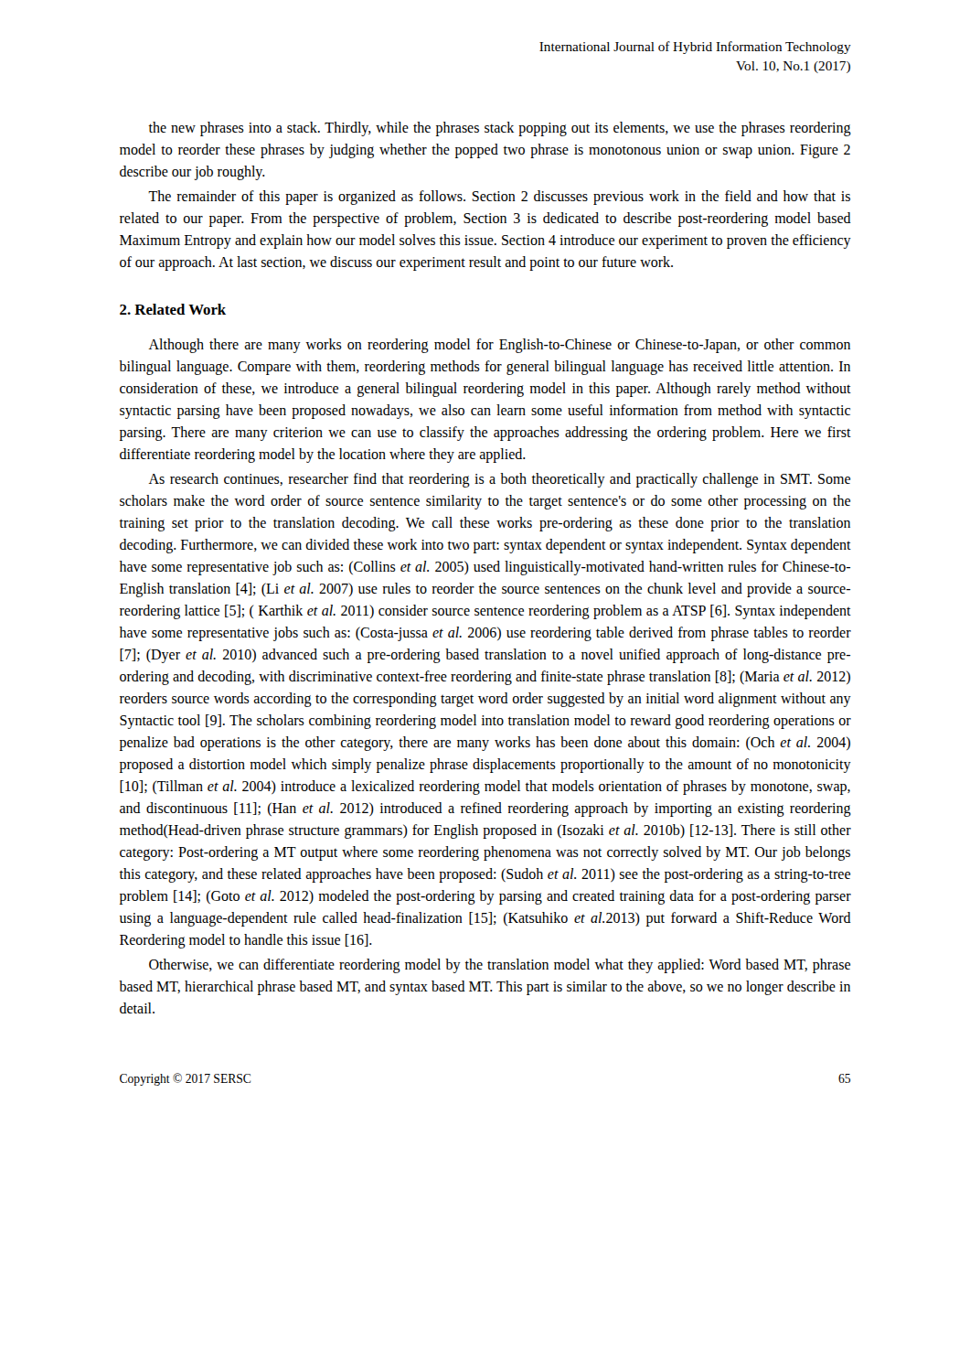International Journal of Hybrid Information Technology Vol. 10, No.1 (2017)
the new phrases into a stack. Thirdly, while the phrases stack popping out its elements, we use the phrases reordering model to reorder these phrases by judging whether the popped two phrase is monotonous union or swap union. Figure 2 describe our job roughly.
The remainder of this paper is organized as follows. Section 2 discusses previous work in the field and how that is related to our paper. From the perspective of problem, Section 3 is dedicated to describe post-reordering model based Maximum Entropy and explain how our model solves this issue. Section 4 introduce our experiment to proven the efficiency of our approach. At last section, we discuss our experiment result and point to our future work.
2. Related Work
Although there are many works on reordering model for English-to-Chinese or Chinese-to-Japan, or other common bilingual language. Compare with them, reordering methods for general bilingual language has received little attention. In consideration of these, we introduce a general bilingual reordering model in this paper. Although rarely method without syntactic parsing have been proposed nowadays, we also can learn some useful information from method with syntactic parsing. There are many criterion we can use to classify the approaches addressing the ordering problem. Here we first differentiate reordering model by the location where they are applied.
As research continues, researcher find that reordering is a both theoretically and practically challenge in SMT. Some scholars make the word order of source sentence similarity to the target sentence's or do some other processing on the training set prior to the translation decoding. We call these works pre-ordering as these done prior to the translation decoding. Furthermore, we can divided these work into two part: syntax dependent or syntax independent. Syntax dependent have some representative job such as: (Collins et al. 2005) used linguistically-motivated hand-written rules for Chinese-to-English translation [4]; (Li et al. 2007) use rules to reorder the source sentences on the chunk level and provide a source-reordering lattice [5]; ( Karthik et al. 2011) consider source sentence reordering problem as a ATSP [6]. Syntax independent have some representative jobs such as: (Costa-jussa et al. 2006) use reordering table derived from phrase tables to reorder [7]; (Dyer et al. 2010) advanced such a pre-ordering based translation to a novel unified approach of long-distance pre-ordering and decoding, with discriminative context-free reordering and finite-state phrase translation [8]; (Maria et al. 2012) reorders source words according to the corresponding target word order suggested by an initial word alignment without any Syntactic tool [9]. The scholars combining reordering model into translation model to reward good reordering operations or penalize bad operations is the other category, there are many works has been done about this domain: (Och et al. 2004) proposed a distortion model which simply penalize phrase displacements proportionally to the amount of no monotonicity [10]; (Tillman et al. 2004) introduce a lexicalized reordering model that models orientation of phrases by monotone, swap, and discontinuous [11]; (Han et al. 2012) introduced a refined reordering approach by importing an existing reordering method(Head-driven phrase structure grammars) for English proposed in (Isozaki et al. 2010b) [12-13]. There is still other category: Post-ordering a MT output where some reordering phenomena was not correctly solved by MT. Our job belongs this category, and these related approaches have been proposed: (Sudoh et al. 2011) see the post-ordering as a string-to-tree problem [14]; (Goto et al. 2012) modeled the post-ordering by parsing and created training data for a post-ordering parser using a language-dependent rule called head-finalization [15]; (Katsuhiko et al. 2013) put forward a Shift-Reduce Word Reordering model to handle this issue [16].
Otherwise, we can differentiate reordering model by the translation model what they applied: Word based MT, phrase based MT, hierarchical phrase based MT, and syntax based MT. This part is similar to the above, so we no longer describe in detail.
Copyright © 2017 SERSC 65